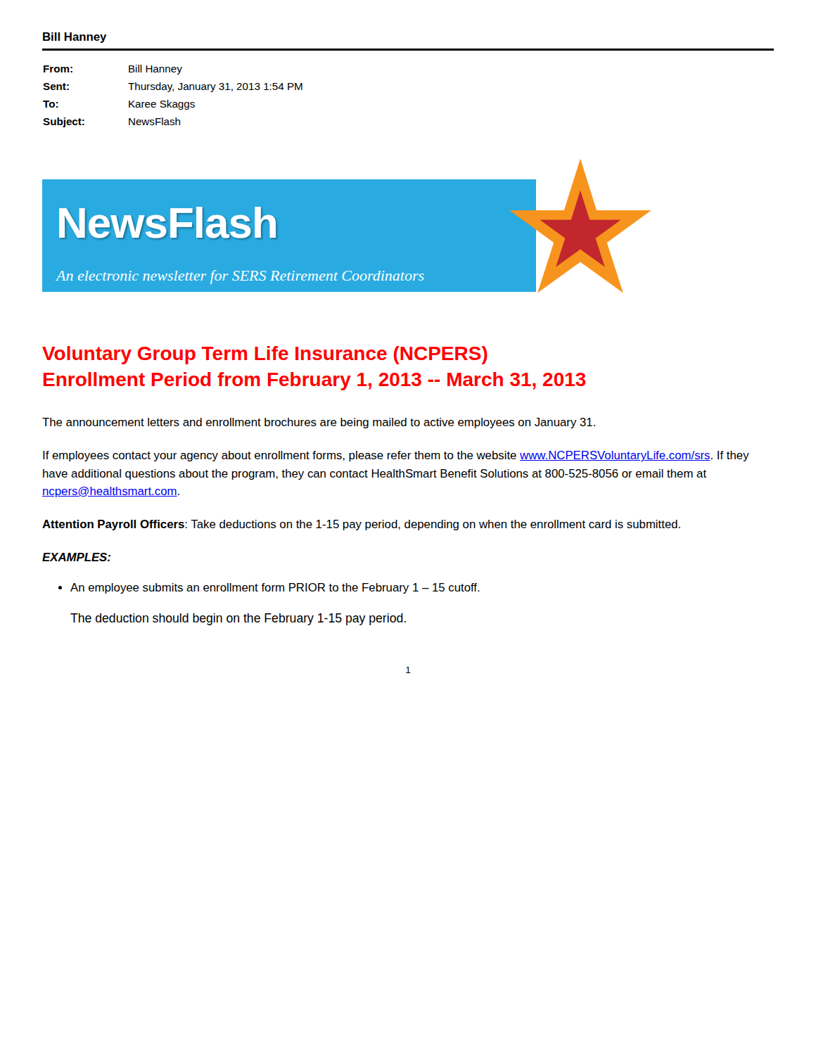Bill Hanney
| From: | Bill Hanney |
| Sent: | Thursday, January 31, 2013 1:54 PM |
| To: | Karee Skaggs |
| Subject: | NewsFlash |
NewsFlash
An electronic newsletter for SERS Retirement Coordinators
Voluntary Group Term Life Insurance (NCPERS)
Enrollment Period from February 1, 2013 -- March 31, 2013
The announcement letters and enrollment brochures are being mailed to active employees on January 31.
If employees contact your agency about enrollment forms, please refer them to the website www.NCPERSVoluntaryLife.com/srs. If they have additional questions about the program, they can contact HealthSmart Benefit Solutions at 800-525-8056 or email them at ncpers@healthsmart.com.
Attention Payroll Officers: Take deductions on the 1-15 pay period, depending on when the enrollment card is submitted.
EXAMPLES:
An employee submits an enrollment form PRIOR to the February 1 – 15 cutoff.
The deduction should begin on the February 1-15 pay period.
1